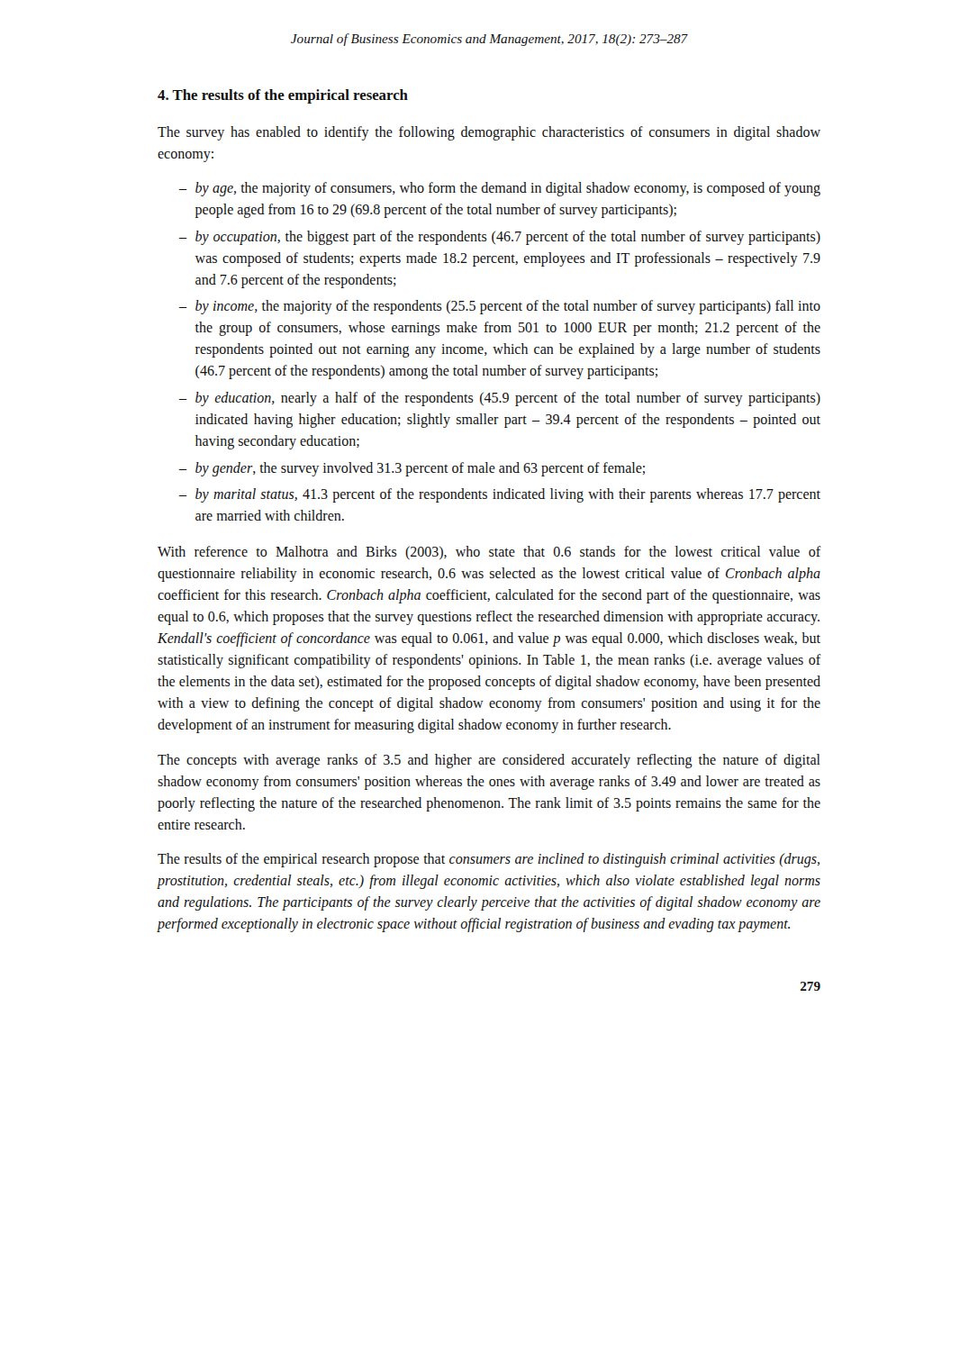Journal of Business Economics and Management, 2017, 18(2): 273–287
4. The results of the empirical research
The survey has enabled to identify the following demographic characteristics of consumers in digital shadow economy:
by age, the majority of consumers, who form the demand in digital shadow economy, is composed of young people aged from 16 to 29 (69.8 percent of the total number of survey participants);
by occupation, the biggest part of the respondents (46.7 percent of the total number of survey participants) was composed of students; experts made 18.2 percent, employees and IT professionals – respectively 7.9 and 7.6 percent of the respondents;
by income, the majority of the respondents (25.5 percent of the total number of survey participants) fall into the group of consumers, whose earnings make from 501 to 1000 EUR per month; 21.2 percent of the respondents pointed out not earning any income, which can be explained by a large number of students (46.7 percent of the respondents) among the total number of survey participants;
by education, nearly a half of the respondents (45.9 percent of the total number of survey participants) indicated having higher education; slightly smaller part – 39.4 percent of the respondents – pointed out having secondary education;
by gender, the survey involved 31.3 percent of male and 63 percent of female;
by marital status, 41.3 percent of the respondents indicated living with their parents whereas 17.7 percent are married with children.
With reference to Malhotra and Birks (2003), who state that 0.6 stands for the lowest critical value of questionnaire reliability in economic research, 0.6 was selected as the lowest critical value of Cronbach alpha coefficient for this research. Cronbach alpha coefficient, calculated for the second part of the questionnaire, was equal to 0.6, which proposes that the survey questions reflect the researched dimension with appropriate accuracy. Kendall's coefficient of concordance was equal to 0.061, and value p was equal 0.000, which discloses weak, but statistically significant compatibility of respondents' opinions. In Table 1, the mean ranks (i.e. average values of the elements in the data set), estimated for the proposed concepts of digital shadow economy, have been presented with a view to defining the concept of digital shadow economy from consumers' position and using it for the development of an instrument for measuring digital shadow economy in further research.
The concepts with average ranks of 3.5 and higher are considered accurately reflecting the nature of digital shadow economy from consumers' position whereas the ones with average ranks of 3.49 and lower are treated as poorly reflecting the nature of the researched phenomenon. The rank limit of 3.5 points remains the same for the entire research.
The results of the empirical research propose that consumers are inclined to distinguish criminal activities (drugs, prostitution, credential steals, etc.) from illegal economic activities, which also violate established legal norms and regulations. The participants of the survey clearly perceive that the activities of digital shadow economy are performed exceptionally in electronic space without official registration of business and evading tax payment.
279